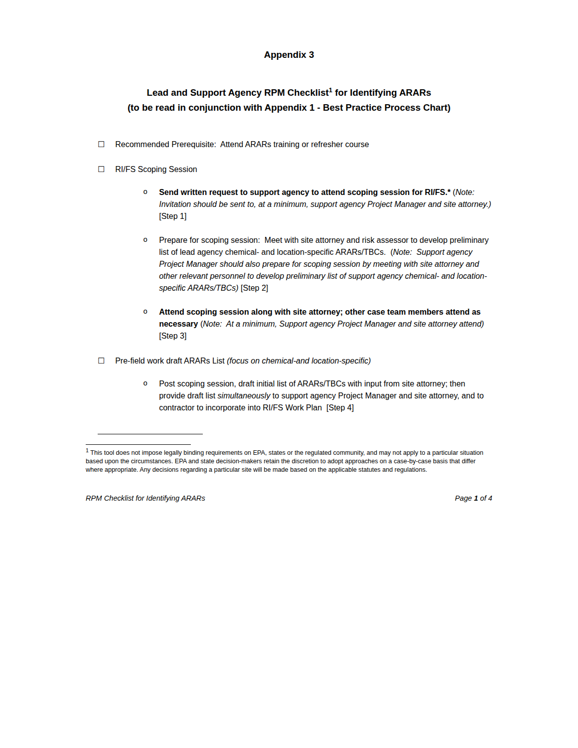Appendix 3
Lead and Support Agency RPM Checklist1 for Identifying ARARs
(to be read in conjunction with Appendix 1 - Best Practice Process Chart)
Recommended Prerequisite: Attend ARARs training or refresher course
RI/FS Scoping Session
Send written request to support agency to attend scoping session for RI/FS.* (Note: Invitation should be sent to, at a minimum, support agency Project Manager and site attorney.) [Step 1]
Prepare for scoping session: Meet with site attorney and risk assessor to develop preliminary list of lead agency chemical- and location-specific ARARs/TBCs. (Note: Support agency Project Manager should also prepare for scoping session by meeting with site attorney and other relevant personnel to develop preliminary list of support agency chemical- and location-specific ARARs/TBCs) [Step 2]
Attend scoping session along with site attorney; other case team members attend as necessary (Note: At a minimum, Support agency Project Manager and site attorney attend) [Step 3]
Pre-field work draft ARARs List (focus on chemical-and location-specific)
Post scoping session, draft initial list of ARARs/TBCs with input from site attorney; then provide draft list simultaneously to support agency Project Manager and site attorney, and to contractor to incorporate into RI/FS Work Plan [Step 4]
1 This tool does not impose legally binding requirements on EPA, states or the regulated community, and may not apply to a particular situation based upon the circumstances. EPA and state decision-makers retain the discretion to adopt approaches on a case-by-case basis that differ where appropriate. Any decisions regarding a particular site will be made based on the applicable statutes and regulations.
RPM Checklist for Identifying ARARs Page 1 of 4